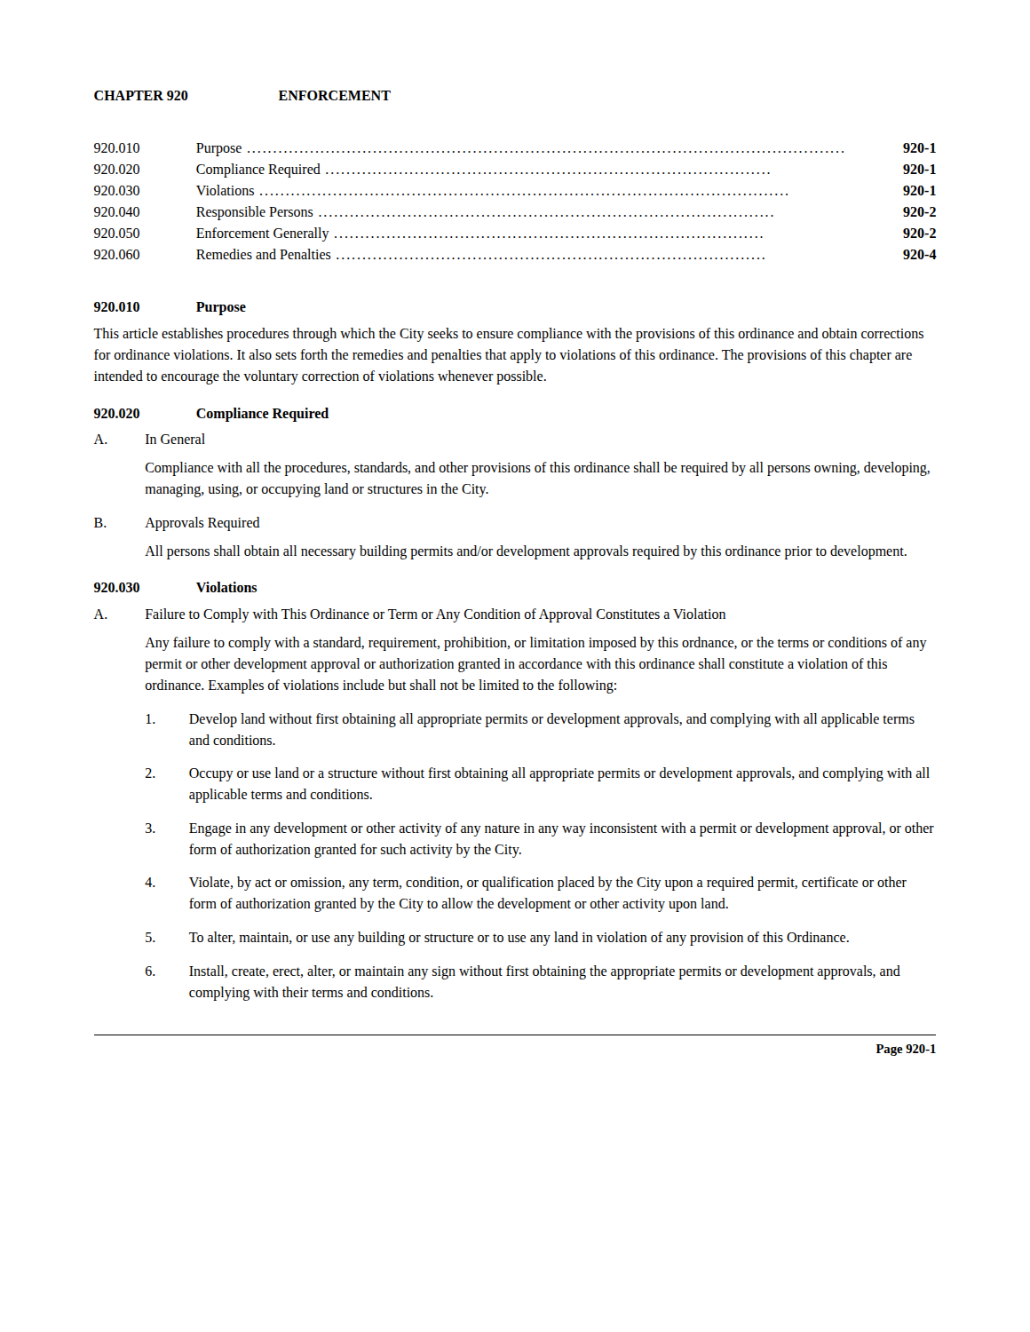CHAPTER 920 ENFORCEMENT
920.010 Purpose .................................................................................................................. 920-1
920.020 Compliance Required ..................................................................................... 920-1
920.030 Violations ..................................................................................................... 920-1
920.040 Responsible Persons ....................................................................................... 920-2
920.050 Enforcement Generally .................................................................................. 920-2
920.060 Remedies and Penalties .................................................................................. 920-4
920.010 Purpose
This article establishes procedures through which the City seeks to ensure compliance with the provisions of this ordinance and obtain corrections for ordinance violations. It also sets forth the remedies and penalties that apply to violations of this ordinance. The provisions of this chapter are intended to encourage the voluntary correction of violations whenever possible.
920.020 Compliance Required
A. In General
Compliance with all the procedures, standards, and other provisions of this ordinance shall be required by all persons owning, developing, managing, using, or occupying land or structures in the City.
B. Approvals Required
All persons shall obtain all necessary building permits and/or development approvals required by this ordinance prior to development.
920.030 Violations
A. Failure to Comply with This Ordinance or Term or Any Condition of Approval Constitutes a Violation
Any failure to comply with a standard, requirement, prohibition, or limitation imposed by this ordnance, or the terms or conditions of any permit or other development approval or authorization granted in accordance with this ordinance shall constitute a violation of this ordinance. Examples of violations include but shall not be limited to the following:
1. Develop land without first obtaining all appropriate permits or development approvals, and complying with all applicable terms and conditions.
2. Occupy or use land or a structure without first obtaining all appropriate permits or development approvals, and complying with all applicable terms and conditions.
3. Engage in any development or other activity of any nature in any way inconsistent with a permit or development approval, or other form of authorization granted for such activity by the City.
4. Violate, by act or omission, any term, condition, or qualification placed by the City upon a required permit, certificate or other form of authorization granted by the City to allow the development or other activity upon land.
5. To alter, maintain, or use any building or structure or to use any land in violation of any provision of this Ordinance.
6. Install, create, erect, alter, or maintain any sign without first obtaining the appropriate permits or development approvals, and complying with their terms and conditions.
Page 920-1